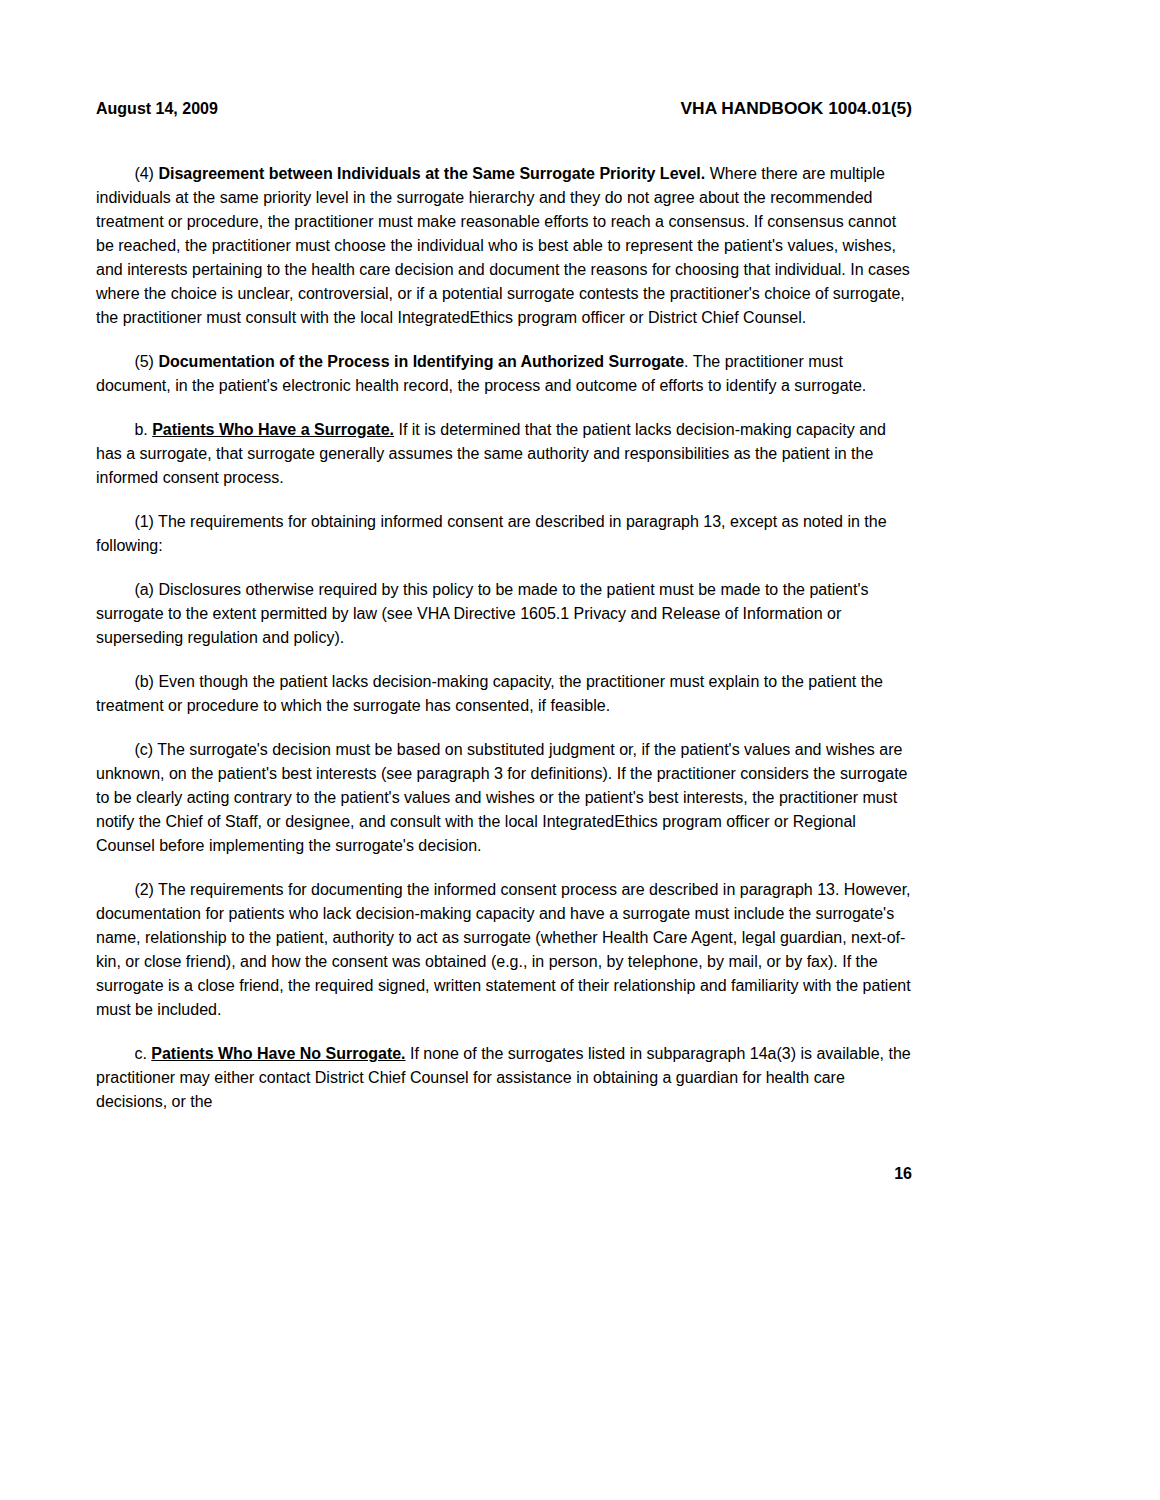August 14, 2009 VHA HANDBOOK 1004.01(5)
(4) Disagreement between Individuals at the Same Surrogate Priority Level. Where there are multiple individuals at the same priority level in the surrogate hierarchy and they do not agree about the recommended treatment or procedure, the practitioner must make reasonable efforts to reach a consensus. If consensus cannot be reached, the practitioner must choose the individual who is best able to represent the patient's values, wishes, and interests pertaining to the health care decision and document the reasons for choosing that individual. In cases where the choice is unclear, controversial, or if a potential surrogate contests the practitioner's choice of surrogate, the practitioner must consult with the local IntegratedEthics program officer or District Chief Counsel.
(5) Documentation of the Process in Identifying an Authorized Surrogate. The practitioner must document, in the patient's electronic health record, the process and outcome of efforts to identify a surrogate.
b. Patients Who Have a Surrogate. If it is determined that the patient lacks decision-making capacity and has a surrogate, that surrogate generally assumes the same authority and responsibilities as the patient in the informed consent process.
(1) The requirements for obtaining informed consent are described in paragraph 13, except as noted in the following:
(a) Disclosures otherwise required by this policy to be made to the patient must be made to the patient's surrogate to the extent permitted by law (see VHA Directive 1605.1 Privacy and Release of Information or superseding regulation and policy).
(b) Even though the patient lacks decision-making capacity, the practitioner must explain to the patient the treatment or procedure to which the surrogate has consented, if feasible.
(c) The surrogate's decision must be based on substituted judgment or, if the patient's values and wishes are unknown, on the patient's best interests (see paragraph 3 for definitions). If the practitioner considers the surrogate to be clearly acting contrary to the patient's values and wishes or the patient's best interests, the practitioner must notify the Chief of Staff, or designee, and consult with the local IntegratedEthics program officer or Regional Counsel before implementing the surrogate's decision.
(2) The requirements for documenting the informed consent process are described in paragraph 13. However, documentation for patients who lack decision-making capacity and have a surrogate must include the surrogate's name, relationship to the patient, authority to act as surrogate (whether Health Care Agent, legal guardian, next-of-kin, or close friend), and how the consent was obtained (e.g., in person, by telephone, by mail, or by fax). If the surrogate is a close friend, the required signed, written statement of their relationship and familiarity with the patient must be included.
c. Patients Who Have No Surrogate. If none of the surrogates listed in subparagraph 14a(3) is available, the practitioner may either contact District Chief Counsel for assistance in obtaining a guardian for health care decisions, or the
16